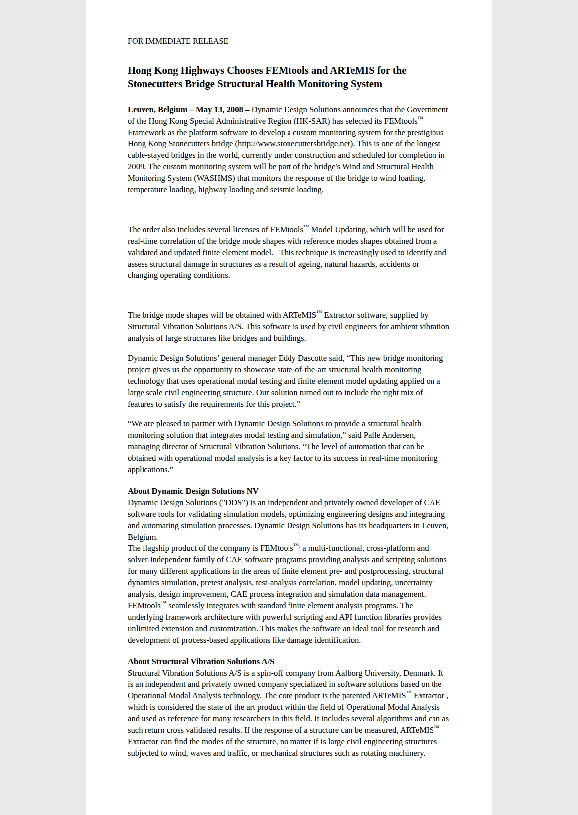FOR IMMEDIATE RELEASE
Hong Kong Highways Chooses FEMtools and ARTeMIS for the Stonecutters Bridge Structural Health Monitoring System
Leuven, Belgium – May 13, 2008 – Dynamic Design Solutions announces that the Government of the Hong Kong Special Administrative Region (HK-SAR) has selected its FEMtools™ Framework as the platform software to develop a custom monitoring system for the prestigious Hong Kong Stonecutters bridge (http://www.stonecuttersbridge.net). This is one of the longest cable-stayed bridges in the world, currently under construction and scheduled for completion in 2009. The custom monitoring system will be part of the bridge's Wind and Structural Health Monitoring System (WASHMS) that monitors the response of the bridge to wind loading, temperature loading, highway loading and seismic loading.
The order also includes several licenses of FEMtools™ Model Updating, which will be used for real-time correlation of the bridge mode shapes with reference modes shapes obtained from a validated and updated finite element model. This technique is increasingly used to identify and assess structural damage in structures as a result of ageing, natural hazards, accidents or changing operating conditions.
The bridge mode shapes will be obtained with ARTeMIS™ Extractor software, supplied by Structural Vibration Solutions A/S. This software is used by civil engineers for ambient vibration analysis of large structures like bridges and buildings.
Dynamic Design Solutions’ general manager Eddy Dascotte said, “This new bridge monitoring project gives us the opportunity to showcase state-of-the-art structural health monitoring technology that uses operational modal testing and finite element model updating applied on a large scale civil engineering structure. Our solution turned out to include the right mix of features to satisfy the requirements for this project.”
“We are pleased to partner with Dynamic Design Solutions to provide a structural health monitoring solution that integrates modal testing and simulation,” said Palle Andersen, managing director of Structural Vibration Solutions. “The level of automation that can be obtained with operational modal analysis is a key factor to its success in real-time monitoring applications.”
About Dynamic Design Solutions NV
Dynamic Design Solutions ("DDS") is an independent and privately owned developer of CAE
software tools for validating simulation models, optimizing engineering designs and integrating
and automating simulation processes. Dynamic Design Solutions has its headquarters in Leuven,
Belgium.
The flagship product of the company is FEMtools™, a multi-functional, cross-platform and solver-independent family of CAE software programs providing analysis and scripting solutions for many different applications in the areas of finite element pre- and postprocessing, structural dynamics simulation, pretest analysis, test-analysis correlation, model updating, uncertainty analysis, design improvement, CAE process integration and simulation data management. FEMtools™ seamlessly integrates with standard finite element analysis programs. The underlying framework architecture with powerful scripting and API function libraries provides unlimited extension and customization. This makes the software an ideal tool for research and development of process-based applications like damage identification.
About Structural Vibration Solutions A/S
Structural Vibration Solutions A/S is a spin-off company from Aalborg University, Denmark. It is an independent and privately owned company specialized in software solutions based on the Operational Modal Analysis technology. The core product is the patented ARTeMIS™ Extractor , which is considered the state of the art product within the field of Operational Modal Analysis and used as reference for many researchers in this field. It includes several algorithms and can as such return cross validated results. If the response of a structure can be measured, ARTeMIS™ Extractor can find the modes of the structure, no matter if is large civil engineering structures subjected to wind, waves and traffic, or mechanical structures such as rotating machinery.